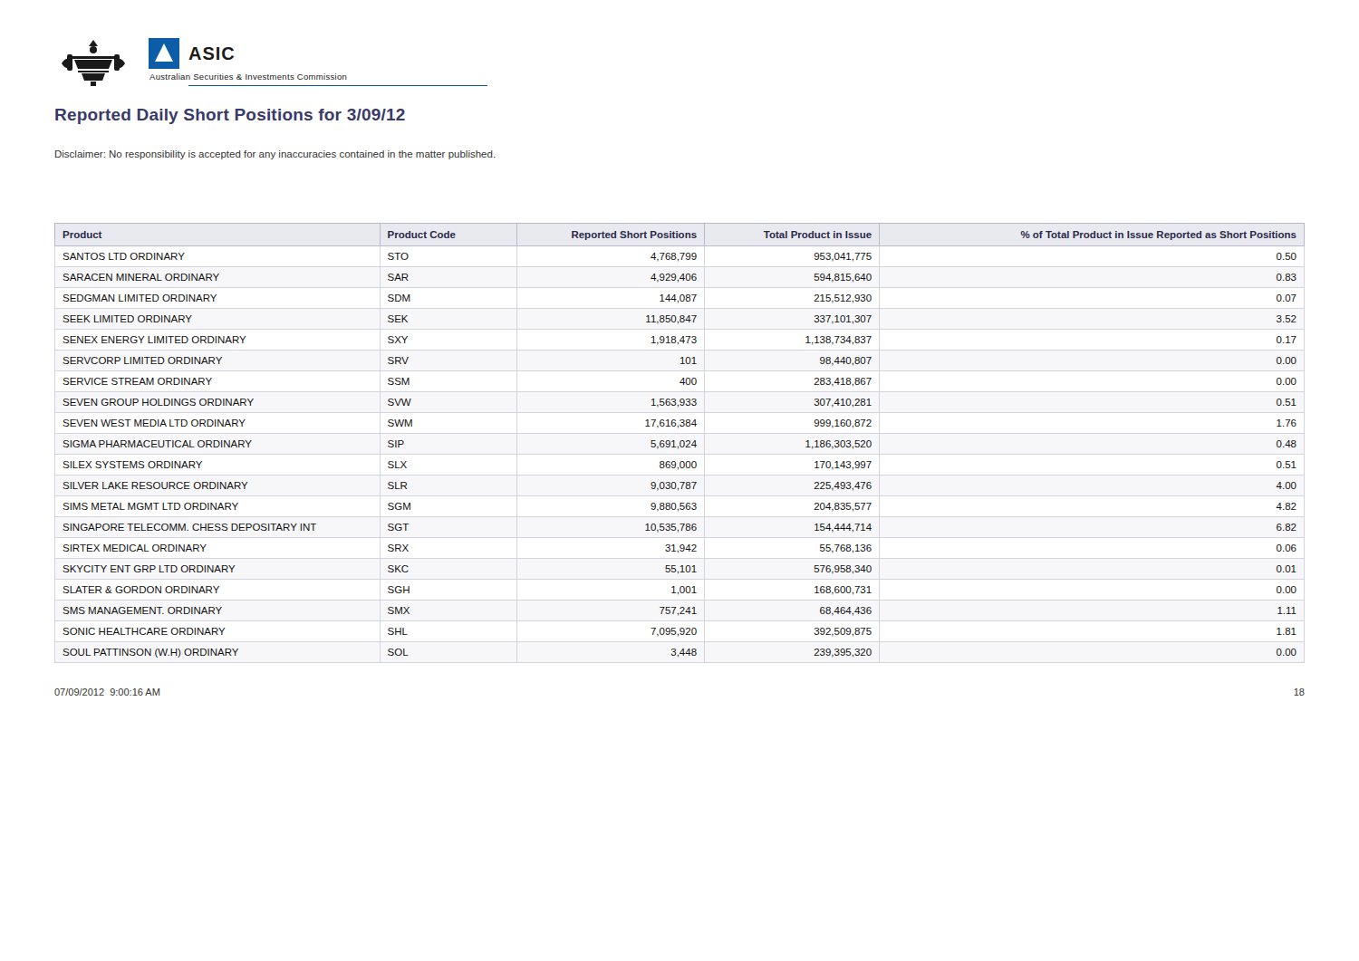ASIC
Australian Securities & Investments Commission
Reported Daily Short Positions for 3/09/12
Disclaimer: No responsibility is accepted for any inaccuracies contained in the matter published.
| Product | Product Code | Reported Short Positions | Total Product in Issue | % of Total Product in Issue Reported as Short Positions |
| --- | --- | --- | --- | --- |
| SANTOS LTD ORDINARY | STO | 4,768,799 | 953,041,775 | 0.50 |
| SARACEN MINERAL ORDINARY | SAR | 4,929,406 | 594,815,640 | 0.83 |
| SEDGMAN LIMITED ORDINARY | SDM | 144,087 | 215,512,930 | 0.07 |
| SEEK LIMITED ORDINARY | SEK | 11,850,847 | 337,101,307 | 3.52 |
| SENEX ENERGY LIMITED ORDINARY | SXY | 1,918,473 | 1,138,734,837 | 0.17 |
| SERVCORP LIMITED ORDINARY | SRV | 101 | 98,440,807 | 0.00 |
| SERVICE STREAM ORDINARY | SSM | 400 | 283,418,867 | 0.00 |
| SEVEN GROUP HOLDINGS ORDINARY | SVW | 1,563,933 | 307,410,281 | 0.51 |
| SEVEN WEST MEDIA LTD ORDINARY | SWM | 17,616,384 | 999,160,872 | 1.76 |
| SIGMA PHARMACEUTICAL ORDINARY | SIP | 5,691,024 | 1,186,303,520 | 0.48 |
| SILEX SYSTEMS ORDINARY | SLX | 869,000 | 170,143,997 | 0.51 |
| SILVER LAKE RESOURCE ORDINARY | SLR | 9,030,787 | 225,493,476 | 4.00 |
| SIMS METAL MGMT LTD ORDINARY | SGM | 9,880,563 | 204,835,577 | 4.82 |
| SINGAPORE TELECOMM. CHESS DEPOSITARY INT | SGT | 10,535,786 | 154,444,714 | 6.82 |
| SIRTEX MEDICAL ORDINARY | SRX | 31,942 | 55,768,136 | 0.06 |
| SKYCITY ENT GRP LTD ORDINARY | SKC | 55,101 | 576,958,340 | 0.01 |
| SLATER & GORDON ORDINARY | SGH | 1,001 | 168,600,731 | 0.00 |
| SMS MANAGEMENT. ORDINARY | SMX | 757,241 | 68,464,436 | 1.11 |
| SONIC HEALTHCARE ORDINARY | SHL | 7,095,920 | 392,509,875 | 1.81 |
| SOUL PATTINSON (W.H) ORDINARY | SOL | 3,448 | 239,395,320 | 0.00 |
07/09/2012 9:00:16 AM
18